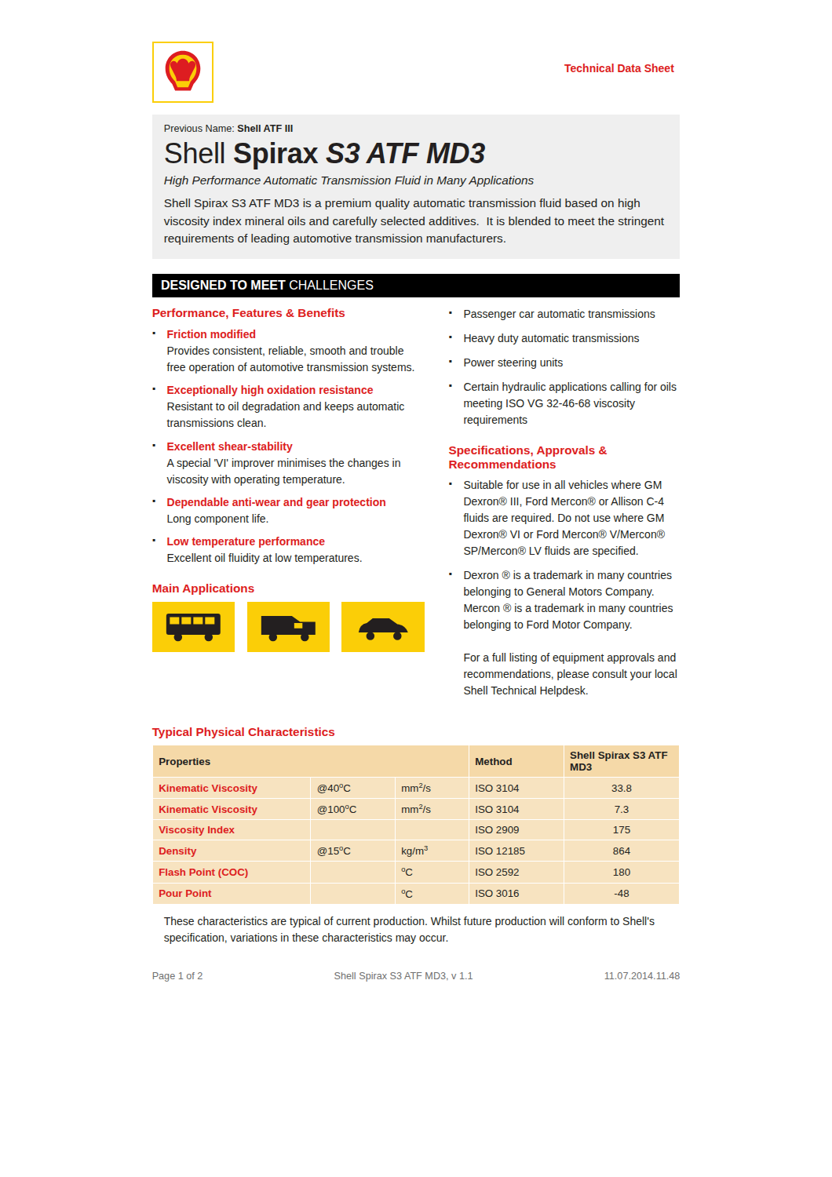Technical Data Sheet
Previous Name: Shell ATF III
Shell Spirax S3 ATF MD3
High Performance Automatic Transmission Fluid in Many Applications
Shell Spirax S3 ATF MD3 is a premium quality automatic transmission fluid based on high viscosity index mineral oils and carefully selected additives. It is blended to meet the stringent requirements of leading automotive transmission manufacturers.
DESIGNED TO MEET CHALLENGES
Performance, Features & Benefits
Friction modified Provides consistent, reliable, smooth and trouble free operation of automotive transmission systems.
Exceptionally high oxidation resistance Resistant to oil degradation and keeps automatic transmissions clean.
Excellent shear-stability A special 'VI' improver minimises the changes in viscosity with operating temperature.
Dependable anti-wear and gear protection Long component life.
Low temperature performance Excellent oil fluidity at low temperatures.
Main Applications
Passenger car automatic transmissions
Heavy duty automatic transmissions
Power steering units
Certain hydraulic applications calling for oils meeting ISO VG 32-46-68 viscosity requirements
Specifications, Approvals & Recommendations
Suitable for use in all vehicles where GM Dexron® III, Ford Mercon® or Allison C-4 fluids are required. Do not use where GM Dexron® VI or Ford Mercon® V/Mercon® SP/Mercon® LV fluids are specified.
Dexron ® is a trademark in many countries belonging to General Motors Company. Mercon ® is a trademark in many countries belonging to Ford Motor Company.
For a full listing of equipment approvals and recommendations, please consult your local Shell Technical Helpdesk.
Typical Physical Characteristics
| Properties | Method | Shell Spirax S3 ATF MD3 |
| --- | --- | --- |
| Kinematic Viscosity | @40 o C | mm 2 /s | ISO 3104 | 33.8 |
| Kinematic Viscosity | @100 o C | mm 2 /s | ISO 3104 | 7.3 |
| Viscosity Index | | | ISO 2909 | 175 |
| Density | @15 o C | kg/m 3 | ISO 12185 | 864 |
| Flash Point (COC) | | o C | ISO 2592 | 180 |
| Pour Point | | o C | ISO 3016 | -48 |
These characteristics are typical of current production. Whilst future production will conform to Shell's specification, variations in these characteristics may occur.
Page 1 of 2
Shell Spirax S3 ATF MD3, v 1.1
11.07.2014.11.48